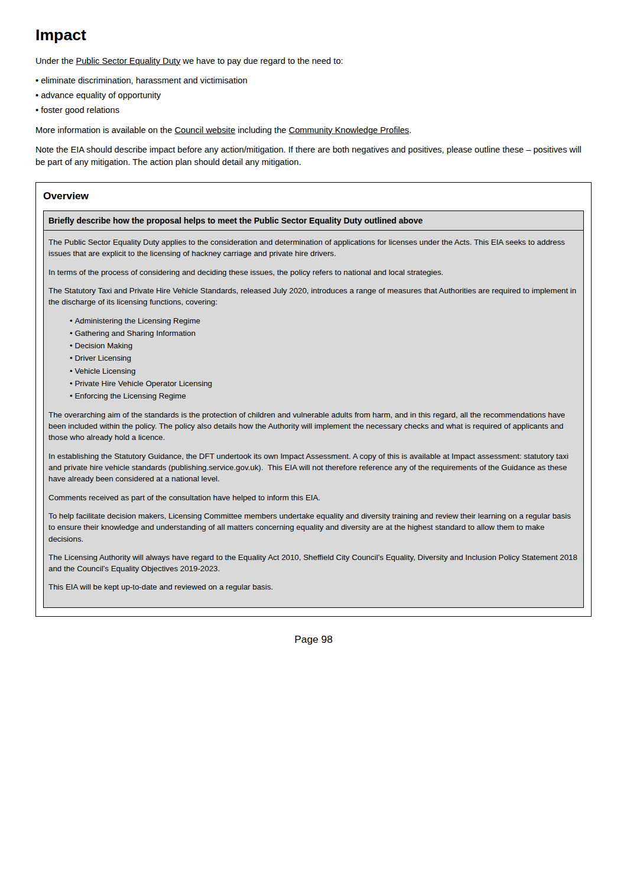Impact
Under the Public Sector Equality Duty we have to pay due regard to the need to:
eliminate discrimination, harassment and victimisation
advance equality of opportunity
foster good relations
More information is available on the Council website including the Community Knowledge Profiles.
Note the EIA should describe impact before any action/mitigation. If there are both negatives and positives, please outline these – positives will be part of any mitigation. The action plan should detail any mitigation.
Overview
Briefly describe how the proposal helps to meet the Public Sector Equality Duty outlined above
The Public Sector Equality Duty applies to the consideration and determination of applications for licenses under the Acts. This EIA seeks to address issues that are explicit to the licensing of hackney carriage and private hire drivers.
In terms of the process of considering and deciding these issues, the policy refers to national and local strategies.
The Statutory Taxi and Private Hire Vehicle Standards, released July 2020, introduces a range of measures that Authorities are required to implement in the discharge of its licensing functions, covering:
Administering the Licensing Regime
Gathering and Sharing Information
Decision Making
Driver Licensing
Vehicle Licensing
Private Hire Vehicle Operator Licensing
Enforcing the Licensing Regime
The overarching aim of the standards is the protection of children and vulnerable adults from harm, and in this regard, all the recommendations have been included within the policy. The policy also details how the Authority will implement the necessary checks and what is required of applicants and those who already hold a licence.
In establishing the Statutory Guidance, the DFT undertook its own Impact Assessment. A copy of this is available at Impact assessment: statutory taxi and private hire vehicle standards (publishing.service.gov.uk). This EIA will not therefore reference any of the requirements of the Guidance as these have already been considered at a national level.
Comments received as part of the consultation have helped to inform this EIA.
To help facilitate decision makers, Licensing Committee members undertake equality and diversity training and review their learning on a regular basis to ensure their knowledge and understanding of all matters concerning equality and diversity are at the highest standard to allow them to make decisions.
The Licensing Authority will always have regard to the Equality Act 2010, Sheffield City Council’s Equality, Diversity and Inclusion Policy Statement 2018 and the Council’s Equality Objectives 2019-2023.
This EIA will be kept up-to-date and reviewed on a regular basis.
Page 98